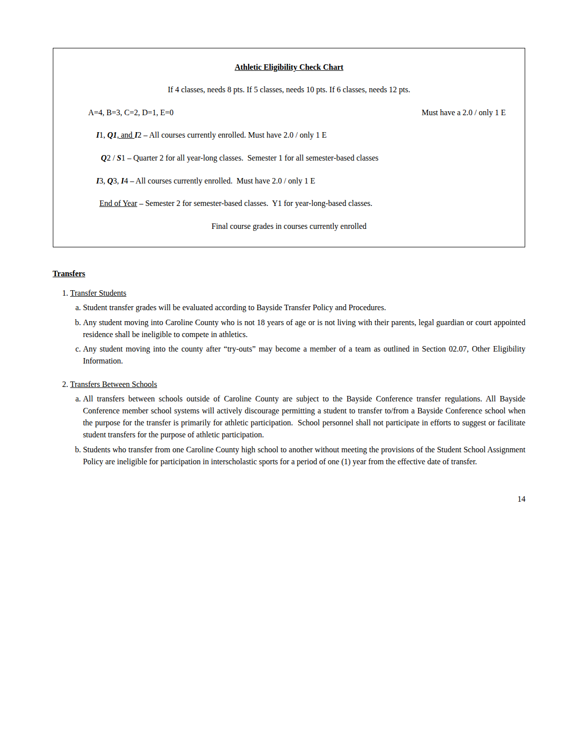Athletic Eligibility Check Chart
If 4 classes, needs 8 pts. If 5 classes, needs 10 pts. If 6 classes, needs 12 pts.
A=4, B=3, C=2, D=1, E=0 Must have a 2.0 / only 1 E
I1, Q1, and I2 – All courses currently enrolled. Must have 2.0 / only 1 E
Q2 / S1 – Quarter 2 for all year-long classes. Semester 1 for all semester-based classes
I3, Q3, I4 – All courses currently enrolled. Must have 2.0 / only 1 E
End of Year – Semester 2 for semester-based classes. Y1 for year-long-based classes.
Final course grades in courses currently enrolled
Transfers
Transfer Students
Student transfer grades will be evaluated according to Bayside Transfer Policy and Procedures.
Any student moving into Caroline County who is not 18 years of age or is not living with their parents, legal guardian or court appointed residence shall be ineligible to compete in athletics.
Any student moving into the county after “try-outs” may become a member of a team as outlined in Section 02.07, Other Eligibility Information.
Transfers Between Schools
All transfers between schools outside of Caroline County are subject to the Bayside Conference transfer regulations. All Bayside Conference member school systems will actively discourage permitting a student to transfer to/from a Bayside Conference school when the purpose for the transfer is primarily for athletic participation. School personnel shall not participate in efforts to suggest or facilitate student transfers for the purpose of athletic participation.
Students who transfer from one Caroline County high school to another without meeting the provisions of the Student School Assignment Policy are ineligible for participation in interscholastic sports for a period of one (1) year from the effective date of transfer.
14